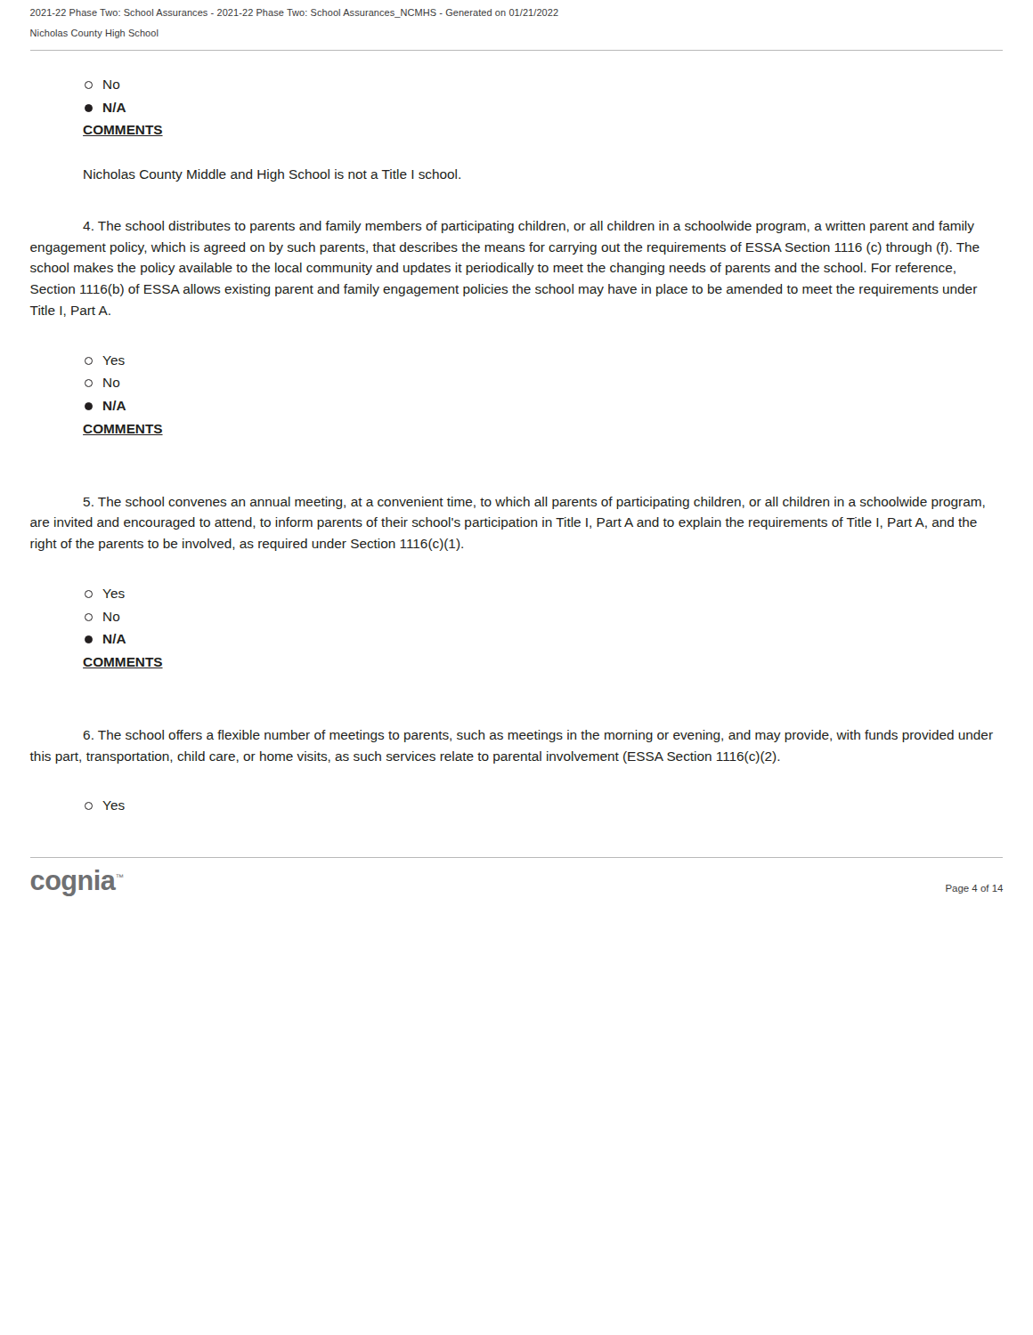2021-22 Phase Two: School Assurances - 2021-22 Phase Two: School Assurances_NCMHS - Generated on 01/21/2022
Nicholas County High School
No
N/A
COMMENTS
Nicholas County Middle and High School is not a Title I school.
4. The school distributes to parents and family members of participating children, or all children in a schoolwide program, a written parent and family engagement policy, which is agreed on by such parents, that describes the means for carrying out the requirements of ESSA Section 1116 (c) through (f). The school makes the policy available to the local community and updates it periodically to meet the changing needs of parents and the school. For reference, Section 1116(b) of ESSA allows existing parent and family engagement policies the school may have in place to be amended to meet the requirements under Title I, Part A.
Yes
No
N/A
COMMENTS
5. The school convenes an annual meeting, at a convenient time, to which all parents of participating children, or all children in a schoolwide program, are invited and encouraged to attend, to inform parents of their school's participation in Title I, Part A and to explain the requirements of Title I, Part A, and the right of the parents to be involved, as required under Section 1116(c)(1).
Yes
No
N/A
COMMENTS
6. The school offers a flexible number of meetings to parents, such as meetings in the morning or evening, and may provide, with funds provided under this part, transportation, child care, or home visits, as such services relate to parental involvement (ESSA Section 1116(c)(2).
Yes
cognia™ Page 4 of 14